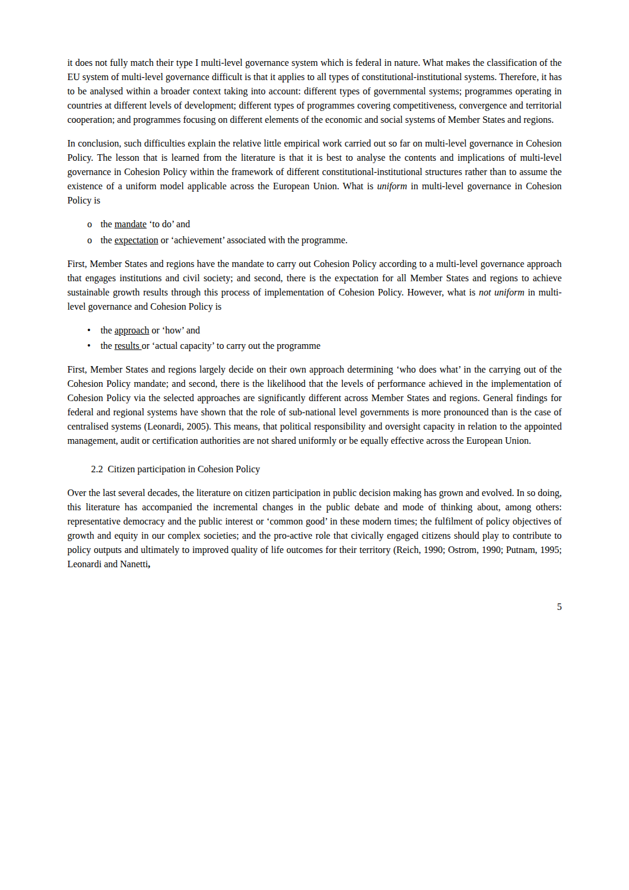it does not fully match their type I multi-level governance system which is federal in nature. What makes the classification of the EU system of multi-level governance difficult is that it applies to all types of constitutional-institutional systems. Therefore, it has to be analysed within a broader context taking into account: different types of governmental systems; programmes operating in countries at different levels of development; different types of programmes covering competitiveness, convergence and territorial cooperation; and programmes focusing on different elements of the economic and social systems of Member States and regions.
In conclusion, such difficulties explain the relative little empirical work carried out so far on multi-level governance in Cohesion Policy. The lesson that is learned from the literature is that it is best to analyse the contents and implications of multi-level governance in Cohesion Policy within the framework of different constitutional-institutional structures rather than to assume the existence of a uniform model applicable across the European Union. What is uniform in multi-level governance in Cohesion Policy is
the mandate ‘to do’ and
the expectation or ‘achievement’ associated with the programme.
First, Member States and regions have the mandate to carry out Cohesion Policy according to a multi-level governance approach that engages institutions and civil society; and second, there is the expectation for all Member States and regions to achieve sustainable growth results through this process of implementation of Cohesion Policy. However, what is not uniform in multi-level governance and Cohesion Policy is
the approach or ‘how’ and
the results or ‘actual capacity’ to carry out the programme
First, Member States and regions largely decide on their own approach determining ‘who does what’ in the carrying out of the Cohesion Policy mandate; and second, there is the likelihood that the levels of performance achieved in the implementation of Cohesion Policy via the selected approaches are significantly different across Member States and regions. General findings for federal and regional systems have shown that the role of sub-national level governments is more pronounced than is the case of centralised systems (Leonardi, 2005). This means, that political responsibility and oversight capacity in relation to the appointed management, audit or certification authorities are not shared uniformly or be equally effective across the European Union.
2.2 Citizen participation in Cohesion Policy
Over the last several decades, the literature on citizen participation in public decision making has grown and evolved. In so doing, this literature has accompanied the incremental changes in the public debate and mode of thinking about, among others: representative democracy and the public interest or ‘common good’ in these modern times; the fulfilment of policy objectives of growth and equity in our complex societies; and the pro-active role that civically engaged citizens should play to contribute to policy outputs and ultimately to improved quality of life outcomes for their territory (Reich, 1990; Ostrom, 1990; Putnam, 1995; Leonardi and Nanetti,
5